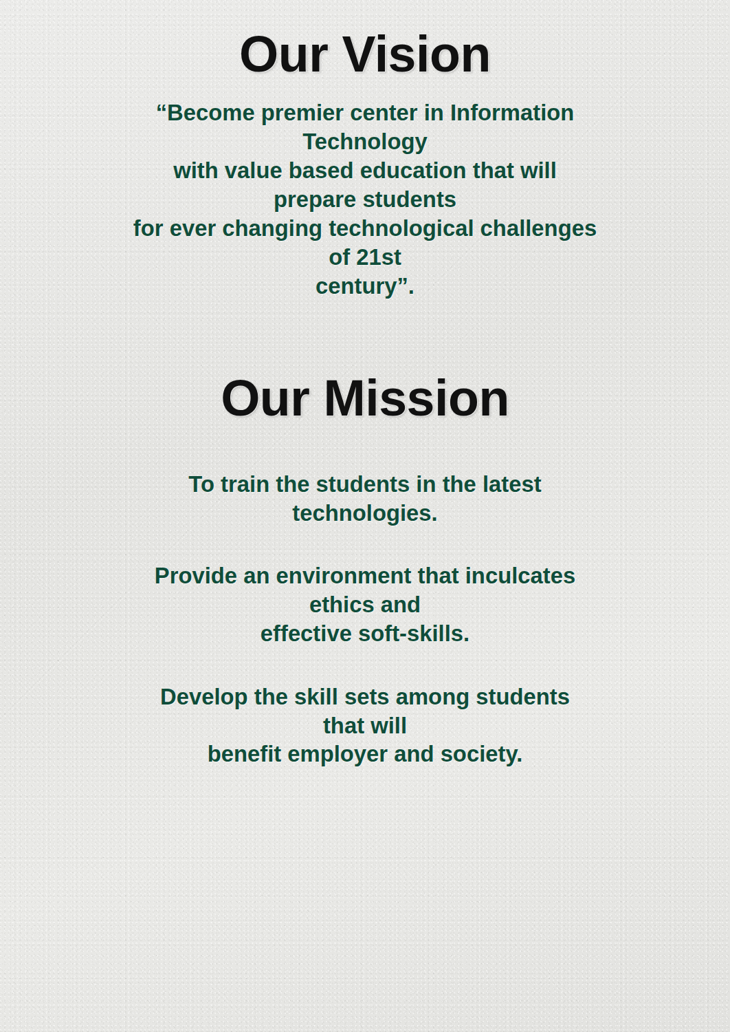Our Vision
“Become premier center in Information Technology
with value based education that will prepare students
for ever changing technological challenges of 21st
century”.
Our Mission
To train the students in the latest technologies.
Provide an environment that inculcates ethics and
effective soft-skills.
Develop the skill sets among students that will
benefit employer and society.